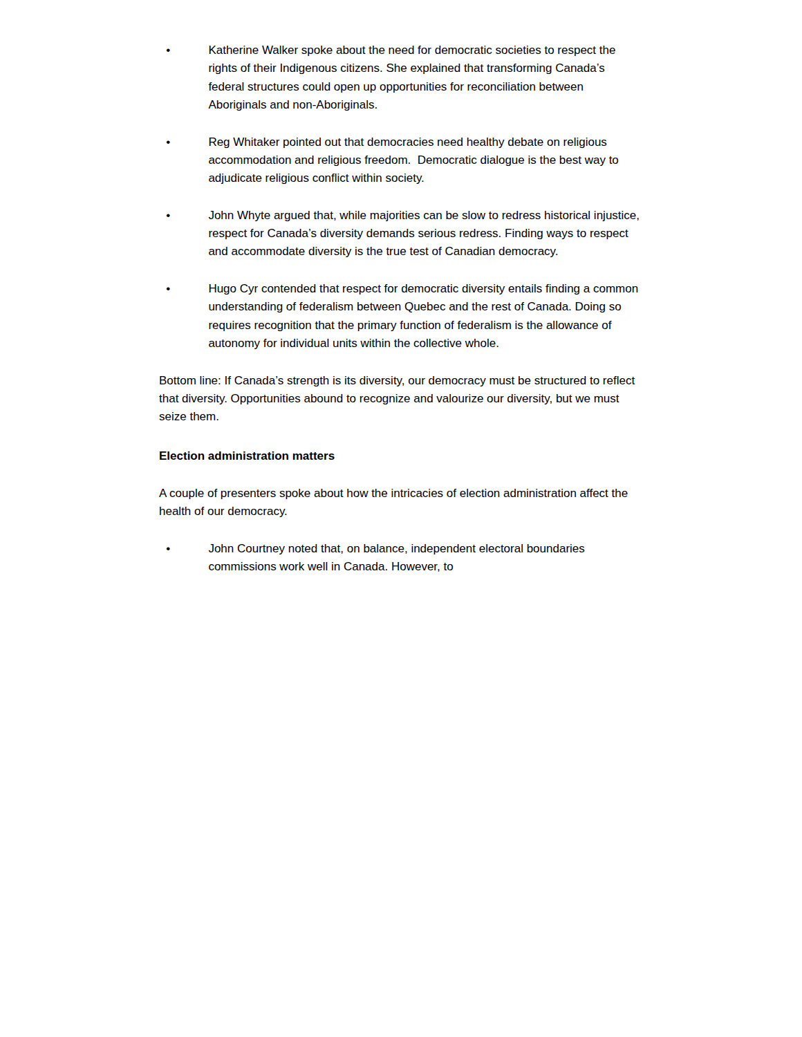Katherine Walker spoke about the need for democratic societies to respect the rights of their Indigenous citizens. She explained that transforming Canada’s federal structures could open up opportunities for reconciliation between Aboriginals and non-Aboriginals.
Reg Whitaker pointed out that democracies need healthy debate on religious accommodation and religious freedom. Democratic dialogue is the best way to adjudicate religious conflict within society.
John Whyte argued that, while majorities can be slow to redress historical injustice, respect for Canada’s diversity demands serious redress. Finding ways to respect and accommodate diversity is the true test of Canadian democracy.
Hugo Cyr contended that respect for democratic diversity entails finding a common understanding of federalism between Quebec and the rest of Canada. Doing so requires recognition that the primary function of federalism is the allowance of autonomy for individual units within the collective whole.
Bottom line: If Canada’s strength is its diversity, our democracy must be structured to reflect that diversity. Opportunities abound to recognize and valourize our diversity, but we must seize them.
Election administration matters
A couple of presenters spoke about how the intricacies of election administration affect the health of our democracy.
John Courtney noted that, on balance, independent electoral boundaries commissions work well in Canada. However, to